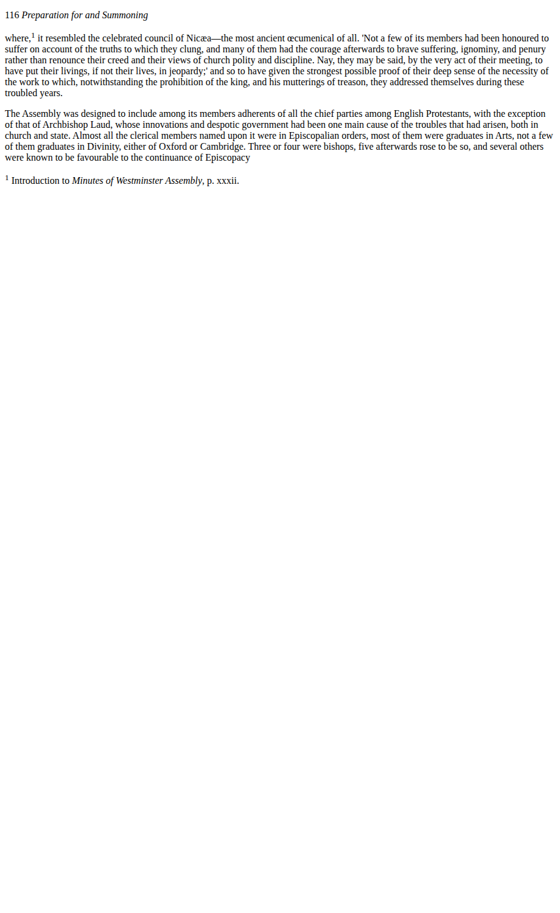116 Preparation for and Summoning
where,1 it resembled the celebrated council of Nicæa—the most ancient œcumenical of all. 'Not a few of its members had been honoured to suffer on account of the truths to which they clung, and many of them had the courage afterwards to brave suffering, ignominy, and penury rather than renounce their creed and their views of church polity and discipline. Nay, they may be said, by the very act of their meeting, to have put their livings, if not their lives, in jeopardy;' and so to have given the strongest possible proof of their deep sense of the necessity of the work to which, notwithstanding the prohibition of the king, and his mutterings of treason, they addressed themselves during these troubled years.
The Assembly was designed to include among its members adherents of all the chief parties among English Protestants, with the exception of that of Archbishop Laud, whose innovations and despotic government had been one main cause of the troubles that had arisen, both in church and state. Almost all the clerical members named upon it were in Episcopalian orders, most of them were graduates in Arts, not a few of them graduates in Divinity, either of Oxford or Cambridge. Three or four were bishops, five afterwards rose to be so, and several others were known to be favourable to the continuance of Episcopacy
1 Introduction to Minutes of Westminster Assembly, p. xxxii.